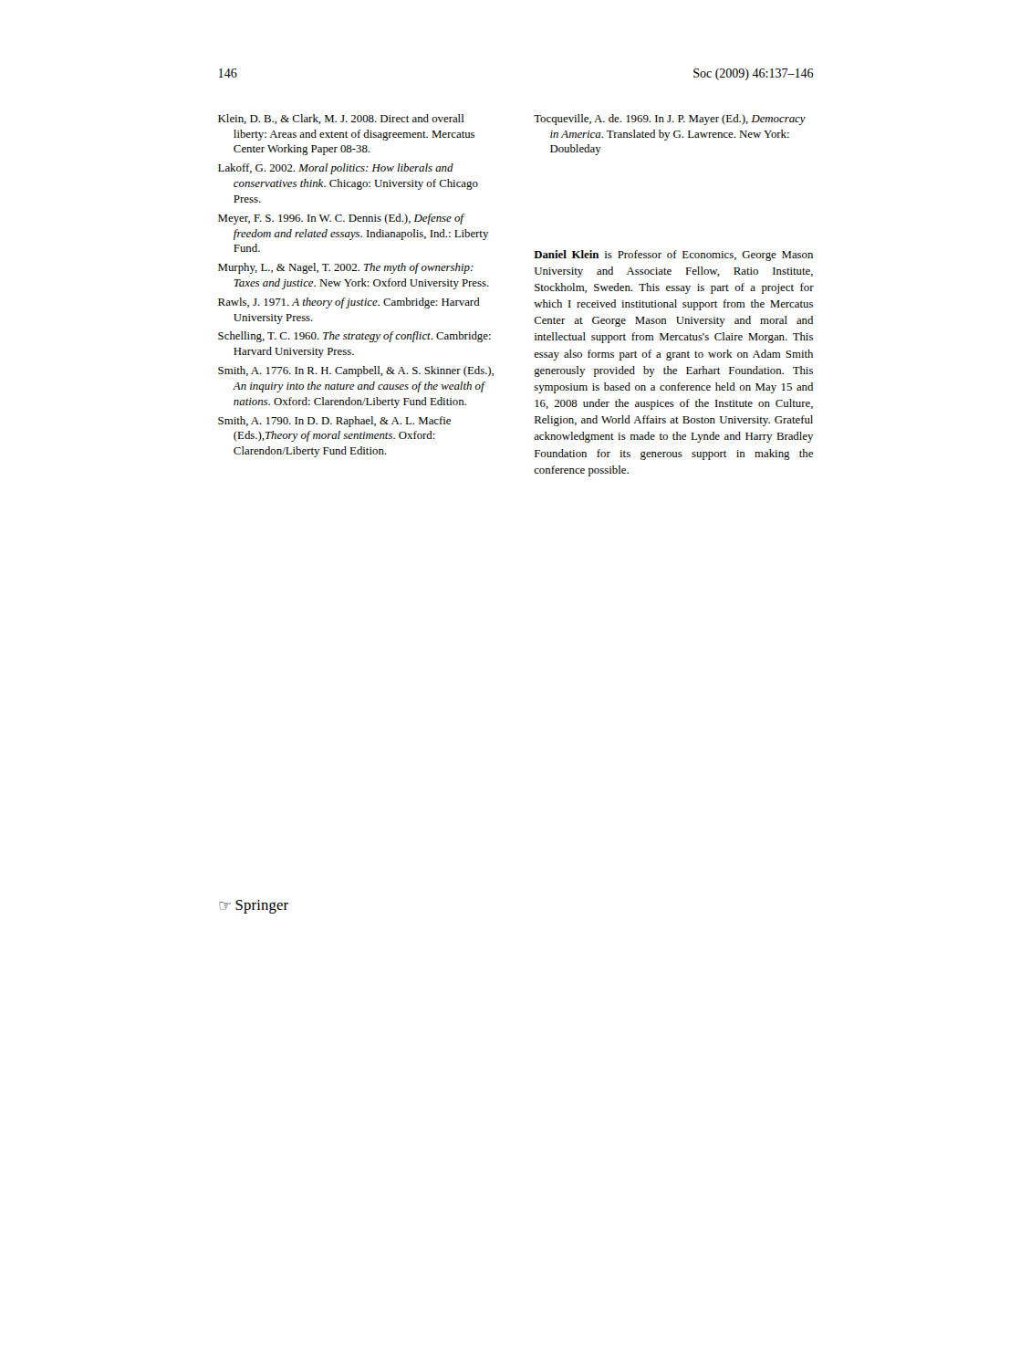146 Soc (2009) 46:137–146
Klein, D. B., & Clark, M. J. 2008. Direct and overall liberty: Areas and extent of disagreement. Mercatus Center Working Paper 08-38.
Lakoff, G. 2002. Moral politics: How liberals and conservatives think. Chicago: University of Chicago Press.
Meyer, F. S. 1996. In W. C. Dennis (Ed.), Defense of freedom and related essays. Indianapolis, Ind.: Liberty Fund.
Murphy, L., & Nagel, T. 2002. The myth of ownership: Taxes and justice. New York: Oxford University Press.
Rawls, J. 1971. A theory of justice. Cambridge: Harvard University Press.
Schelling, T. C. 1960. The strategy of conflict. Cambridge: Harvard University Press.
Smith, A. 1776. In R. H. Campbell, & A. S. Skinner (Eds.), An inquiry into the nature and causes of the wealth of nations. Oxford: Clarendon/Liberty Fund Edition.
Smith, A. 1790. In D. D. Raphael, & A. L. Macfie (Eds.),Theory of moral sentiments. Oxford: Clarendon/Liberty Fund Edition.
Tocqueville, A. de. 1969. In J. P. Mayer (Ed.), Democracy in America. Translated by G. Lawrence. New York: Doubleday
Daniel Klein is Professor of Economics, George Mason University and Associate Fellow, Ratio Institute, Stockholm, Sweden. This essay is part of a project for which I received institutional support from the Mercatus Center at George Mason University and moral and intellectual support from Mercatus's Claire Morgan. This essay also forms part of a grant to work on Adam Smith generously provided by the Earhart Foundation. This symposium is based on a conference held on May 15 and 16, 2008 under the auspices of the Institute on Culture, Religion, and World Affairs at Boston University. Grateful acknowledgment is made to the Lynde and Harry Bradley Foundation for its generous support in making the conference possible.
☞ Springer